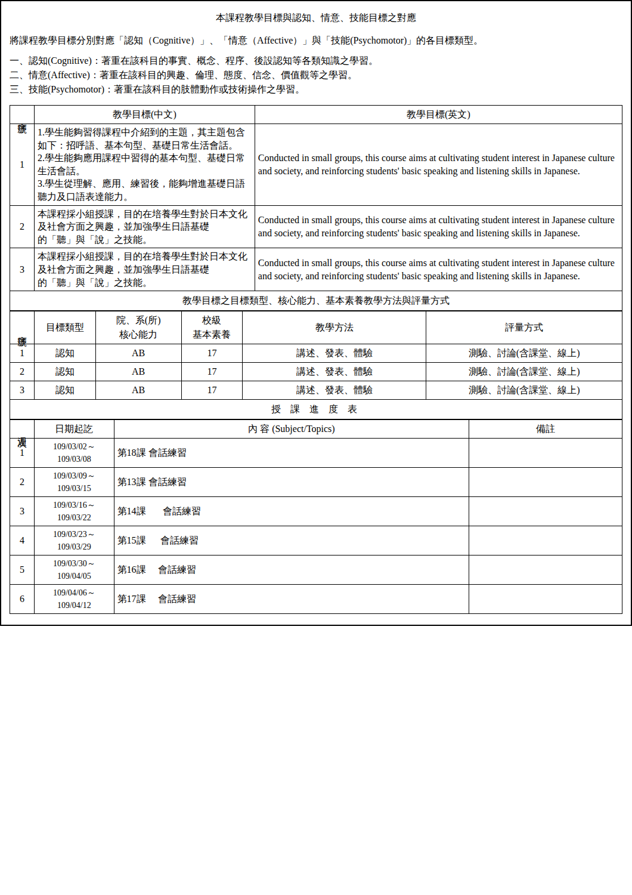本課程教學目標與認知、情意、技能目標之對應
將課程教學目標分別對應「認知（Cognitive）」、「情意（Affective）」與「技能(Psychomotor)」的各目標類型。
一、認知(Cognitive)：著重在該科目的事實、概念、程序、後設認知等各類知識之學習。
二、情意(Affective)：著重在該科目的興趣、倫理、態度、信念、價值觀等之學習。
三、技能(Psychomotor)：著重在該科目的肢體動作或技術操作之學習。
| 序號 | 教學目標(中文) | 教學目標(英文) |
| --- | --- | --- |
| 1 | 1.學生能夠習得課程中介紹到的主題，其主題包含如下：招呼語、基本句型、基礎日常生活會話。 2.學生能夠應用課程中習得的基本句型、基礎日常生活會話。 3.學生從理解、應用、練習後，能夠增進基礎日語聽力及口語表達能力。 | Conducted in small groups, this course aims at cultivating student interest in Japanese culture and society, and reinforcing students' basic speaking and listening skills in Japanese. |
| 2 | 本課程採小組授課，目的在培養學生對於日本文化及社會方面之興趣，並加強學生日語基礎 的「聽」與「說」之技能。 | Conducted in small groups, this course aims at cultivating student interest in Japanese culture and society, and reinforcing students' basic speaking and listening skills in Japanese. |
| 3 | 本課程採小組授課，目的在培養學生對於日本文化及社會方面之興趣，並加強學生日語基礎 的「聽」與「說」之技能。 | Conducted in small groups, this course aims at cultivating student interest in Japanese culture and society, and reinforcing students' basic speaking and listening skills in Japanese. |
教學目標之目標類型、核心能力、基本素養教學方法與評量方式
| 序號 | 目標類型 | 院、系(所) 核心能力 | 校級 基本素養 | 教學方法 | 評量方式 |
| --- | --- | --- | --- | --- | --- |
| 1 | 認知 | AB | 17 | 講述、發表、體驗 | 測驗、討論(含課堂、線上) |
| 2 | 認知 | AB | 17 | 講述、發表、體驗 | 測驗、討論(含課堂、線上) |
| 3 | 認知 | AB | 17 | 講述、發表、體驗 | 測驗、討論(含課堂、線上) |
授 課 進 度 表
| 週次 | 日期起訖 | 內 容 (Subject/Topics) | 備註 |
| --- | --- | --- | --- |
| 1 | 109/03/02～ 109/03/08 | 第18課 會話練習 | |
| 2 | 109/03/09～ 109/03/15 | 第13課 會話練習 | |
| 3 | 109/03/16～ 109/03/22 | 第14課 會話練習 | |
| 4 | 109/03/23～ 109/03/29 | 第15課 會話練習 | |
| 5 | 109/03/30～ 109/04/05 | 第16課 會話練習 | |
| 6 | 109/04/06～ 109/04/12 | 第17課 會話練習 | |